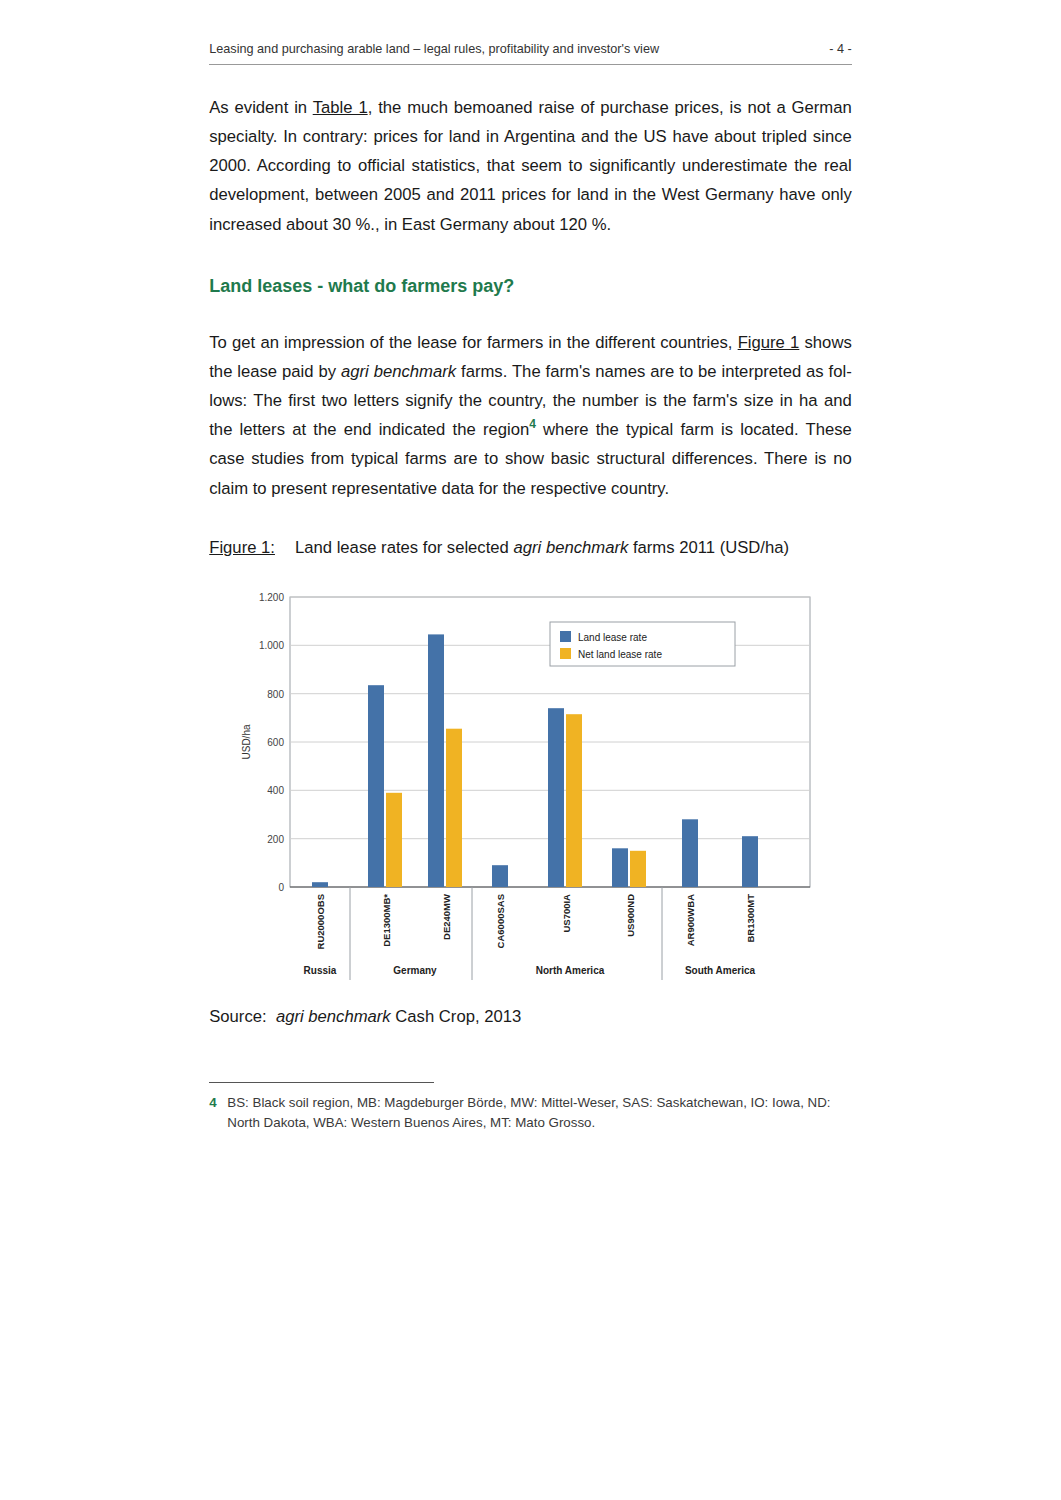Leasing and purchasing arable land – legal rules, profitability and investor's view
- 4 -
As evident in Table 1, the much bemoaned raise of purchase prices, is not a German specialty. In contrary: prices for land in Argentina and the US have about tripled since 2000. According to official statistics, that seem to significantly underestimate the real development, between 2005 and 2011 prices for land in the West Germany have only increased about 30 %., in East Germany about 120 %.
Land leases - what do farmers pay?
To get an impression of the lease for farmers in the different countries, Figure 1 shows the lease paid by agri benchmark farms. The farm's names are to be interpreted as follows: The first two letters signify the country, the number is the farm's size in ha and the letters at the end indicated the region4 where the typical farm is located. These case studies from typical farms are to show basic structural differences. There is no claim to present representative data for the respective country.
Figure 1:
Land lease rates for selected agri benchmark farms 2011 (USD/ha)
1.200 1.000 800 600 400 200 0 USD/ha Land lease rate Net land lease rate RU2000OBS DE1300MB* DE240MW CA6000SAS US700IA US900ND AR900WBA BR1300MT Russia Germany North America South America
Source: agri benchmark Cash Crop, 2013
4
BS: Black soil region, MB: Magdeburger Börde, MW: Mittel-Weser, SAS: Saskatchewan, IO: Iowa, ND: North Dakota, WBA: Western Buenos Aires, MT: Mato Grosso.